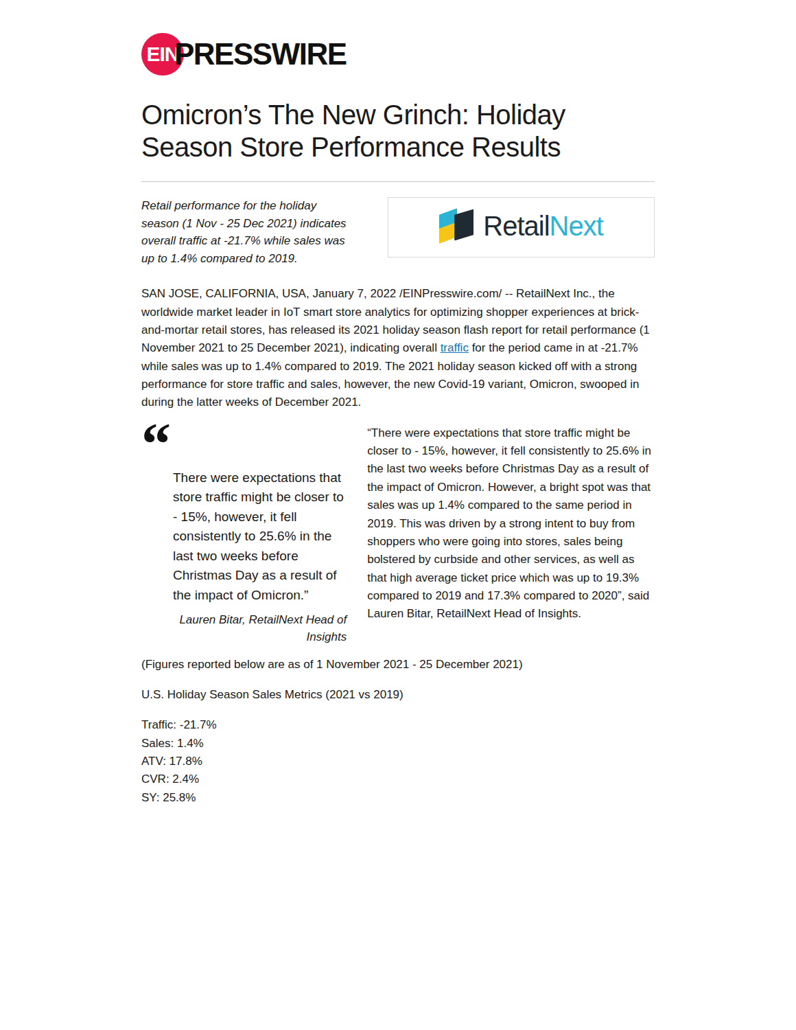EIN
PRESS WIRE
Omicron’s The New Grinch: Holiday Season Store Performance Results
Retail Next
Retail performance for the holiday season (1 Nov - 25 Dec 2021) indicates overall traffic at -21.7% while sales was up to 1.4% compared to 2019.
SAN JOSE, CALIFORNIA, USA, January 7, 2022 /EINPresswire.com/ -- RetailNext Inc., the worldwide market leader in IoT smart store analytics for optimizing shopper experiences at brick-and-mortar retail stores, has released its 2021 holiday season flash report for retail performance (1 November 2021 to 25 December 2021), indicating overall traffic for the period came in at -21.7% while sales was up to 1.4% compared to 2019. The 2021 holiday season kicked off with a strong performance for store traffic and sales, however, the new Covid-19 variant, Omicron, swooped in during the latter weeks of December 2021.
“
There were expectations that store traffic might be closer to - 15%, however, it fell consistently to 25.6% in the last two weeks before Christmas Day as a result of the impact of Omicron.”
Lauren Bitar, RetailNext Head of Insights
“There were expectations that store traffic might be closer to - 15%, however, it fell consistently to 25.6% in the last two weeks before Christmas Day as a result of the impact of Omicron. However, a bright spot was that sales was up 1.4% compared to the same period in 2019. This was driven by a strong intent to buy from shoppers who were going into stores, sales being bolstered by curbside and other services, as well as that high average ticket price which was up to 19.3% compared to 2019 and 17.3% compared to 2020”, said Lauren Bitar, RetailNext Head of Insights.
(Figures reported below are as of 1 November 2021 - 25 December 2021)
U.S. Holiday Season Sales Metrics (2021 vs 2019)
Traffic: -21.7%
Sales: 1.4%
ATV: 17.8%
CVR: 2.4%
SY: 25.8%